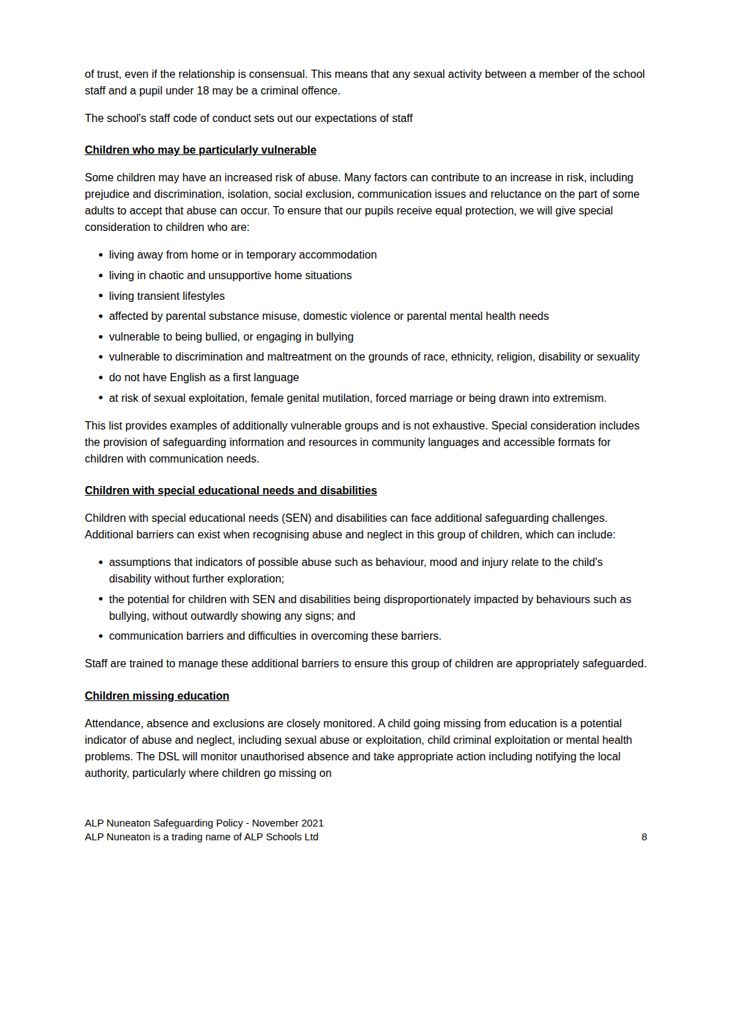of trust, even if the relationship is consensual. This means that any sexual activity between a member of the school staff and a pupil under 18 may be a criminal offence.
The school's staff code of conduct sets out our expectations of staff
Children who may be particularly vulnerable
Some children may have an increased risk of abuse. Many factors can contribute to an increase in risk, including prejudice and discrimination, isolation, social exclusion, communication issues and reluctance on the part of some adults to accept that abuse can occur. To ensure that our pupils receive equal protection, we will give special consideration to children who are:
living away from home or in temporary accommodation
living in chaotic and unsupportive home situations
living transient lifestyles
affected by parental substance misuse, domestic violence or parental mental health needs
vulnerable to being bullied, or engaging in bullying
vulnerable to discrimination and maltreatment on the grounds of race, ethnicity, religion, disability or sexuality
do not have English as a first language
at risk of sexual exploitation, female genital mutilation, forced marriage or being drawn into extremism.
This list provides examples of additionally vulnerable groups and is not exhaustive. Special consideration includes the provision of safeguarding information and resources in community languages and accessible formats for children with communication needs.
Children with special educational needs and disabilities
Children with special educational needs (SEN) and disabilities can face additional safeguarding challenges. Additional barriers can exist when recognising abuse and neglect in this group of children, which can include:
assumptions that indicators of possible abuse such as behaviour, mood and injury relate to the child's disability without further exploration;
the potential for children with SEN and disabilities being disproportionately impacted by behaviours such as bullying, without outwardly showing any signs; and
communication barriers and difficulties in overcoming these barriers.
Staff are trained to manage these additional barriers to ensure this group of children are appropriately safeguarded.
Children missing education
Attendance, absence and exclusions are closely monitored. A child going missing from education is a potential indicator of abuse and neglect, including sexual abuse or exploitation, child criminal exploitation or mental health problems. The DSL will monitor unauthorised absence and take appropriate action including notifying the local authority, particularly where children go missing on
ALP Nuneaton Safeguarding Policy - November 2021
ALP Nuneaton is a trading name of ALP Schools Ltd
8